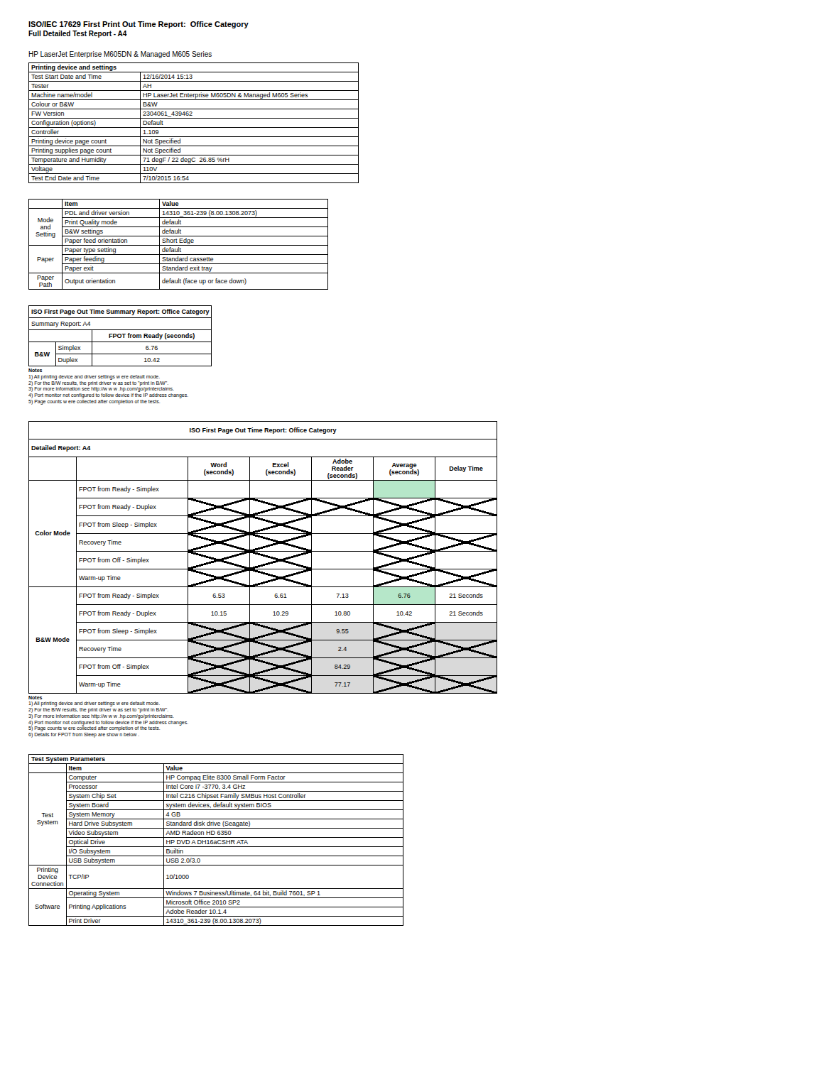ISO/IEC 17629 First Print Out Time Report: Office Category
Full Detailed Test Report - A4
HP LaserJet Enterprise M605DN & Managed M605 Series
| Printing device and settings |
| Test Start Date and Time | 12/16/2014 15:13 |
| Tester | AH |
| Machine name/model | HP LaserJet Enterprise M605DN & Managed M605 Series |
| Colour or B&W | B&W |
| FW Version | 2304061_439462 |
| Configuration (options) | Default |
| Controller | 1.109 |
| Printing device page count | Not Specified |
| Printing supplies page count | Not Specified |
| Temperature and Humidity | 71 degF / 22 degC 26.85 %rH |
| Voltage | 110V |
| Test End Date and Time | 7/10/2015 16:54 |
| | Item | Value |
| Mode and Setting | PDL and driver version | 14310_361-239 (8.00.1308.2073) |
| Print Quality mode | default |
| B&W settings | default |
| Paper feed orientation | Short Edge |
| Paper | Paper type setting | default |
| Paper feeding | Standard cassette |
| Paper exit | Standard exit tray |
| Paper Path | Output orientation | default (face up or face down) |
| ISO First Page Out Time Summary Report: Office Category |
| Summary Report: A4 |
| | FPOT from Ready (seconds) |
| B&W | Simplex | 6.76 |
| Duplex | 10.42 |
Notes
1) All printing device and driver settings w ere default mode.
2) For the B/W results, the print driver w as set to "print in B/W".
3) For more information see http://w w w .hp.com/go/printerclaims.
4) Port monitor not configured to follow device if the IP address changes.
5) Page counts w ere collected after completion of the tests.
| ISO First Page Out Time Report: Office Category |
| Detailed Report: A4 |
| | | Word (seconds) | Excel (seconds) | Adobe Reader (seconds) | Average (seconds) | Delay Time |
| Color Mode | FPOT from Ready - Simplex | | | | | |
| FPOT from Ready - Duplex | | | | | |
| FPOT from Sleep - Simplex | | | | | |
| Recovery Time | | | | | |
| FPOT from Off - Simplex | | | | | |
| Warm-up Time | | | | | |
| B&W Mode | FPOT from Ready - Simplex | 6.53 | 6.61 | 7.13 | 6.76 | 21 Seconds |
| FPOT from Ready - Duplex | 10.15 | 10.29 | 10.80 | 10.42 | 21 Seconds |
| FPOT from Sleep - Simplex | | | 9.55 | | |
| Recovery Time | | | 2.4 | | |
| FPOT from Off - Simplex | | | 84.29 | | |
| Warm-up Time | | | 77.17 | | |
Notes
1) All printing device and driver settings w ere default mode.
2) For the B/W results, the print driver w as set to "print in B/W".
3) For more information see http://w w w .hp.com/go/printerclaims.
4) Port monitor not configured to follow device if the IP address changes.
5) Page counts w ere collected after completion of the tests.
6) Details for FPOT from Sleep are show n below .
| Test System Parameters |
| | Item | Value |
| Test System | Computer | HP Compaq Elite 8300 Small Form Factor |
| Processor | Intel Core i7 -3770, 3.4 GHz |
| System Chip Set | Intel C216 Chipset Family SMBus Host Controller |
| System Board | system devices, default system BIOS |
| System Memory | 4 GB |
| Hard Drive Subsystem | Standard disk drive (Seagate) |
| Video Subsystem | AMD Radeon HD 6350 |
| Optical Drive | HP DVD A DH16aCSHR ATA |
| I/O Subsystem | Builtin |
| USB Subsystem | USB 2.0/3.0 |
| Printing Device Connection | TCP/IP | 10/1000 |
| Software | Operating System | Windows 7 Business/Ultimate, 64 bit, Build 7601, SP 1 |
| Printing Applications | Microsoft Office 2010 SP2 |
| Adobe Reader 10.1.4 |
| Print Driver | 14310_361-239 (8.00.1308.2073) |